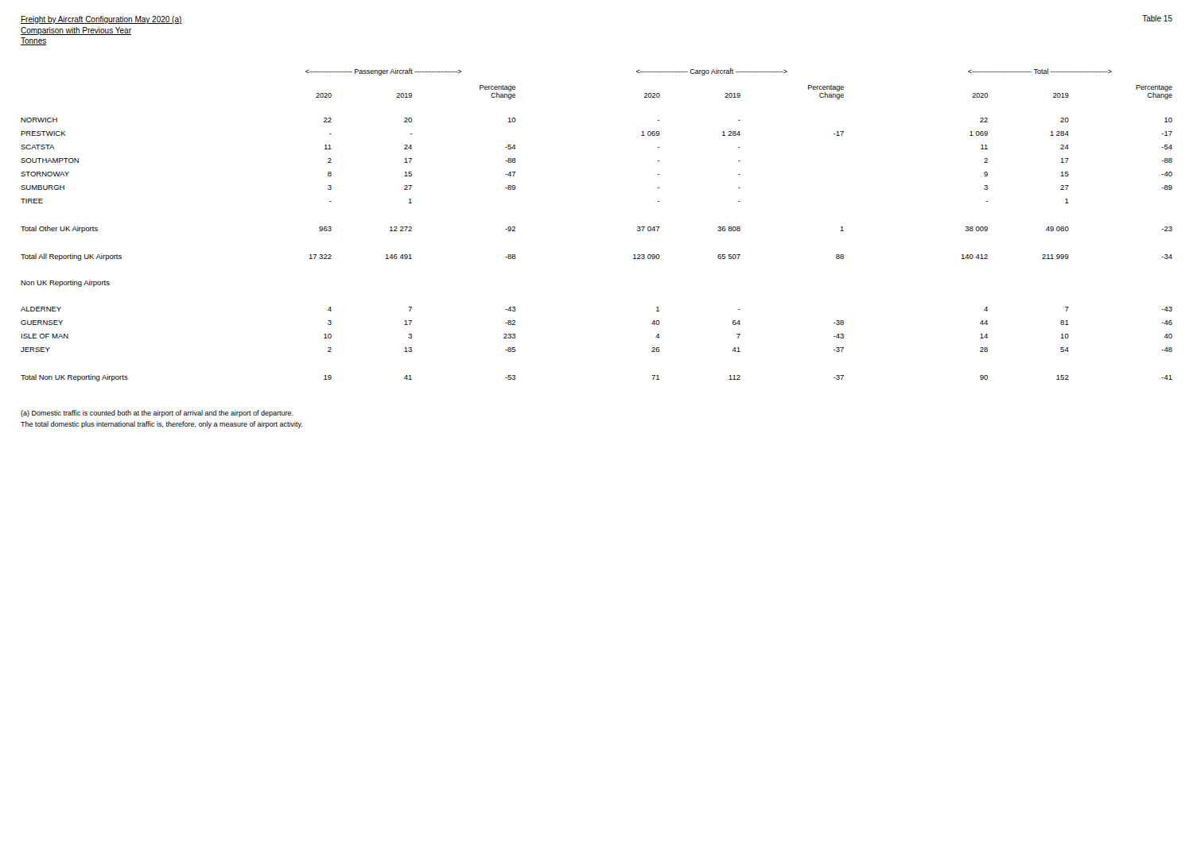Freight by Aircraft Configuration May 2020 (a)
Comparison with Previous Year
Tonnes
Table 15
| | <------------------ Passenger Aircraft ------------------> | | <-------------------- Cargo Aircraft --------------------> | | <------------------------- Total ------------------------> |
| --- | --- | --- | --- | --- | --- |
| | 2020 | 2019 | Percentage Change | | 2020 | 2019 | Percentage Change | | 2020 | 2019 | Percentage Change |
| NORWICH | 22 | 20 | 10 | | - | - | | | 22 | 20 | 10 |
| PRESTWICK | - | - | | | 1 069 | 1 284 | -17 | | 1 069 | 1 284 | -17 |
| SCATSTA | 11 | 24 | -54 | | - | - | | | 11 | 24 | -54 |
| SOUTHAMPTON | 2 | 17 | -88 | | - | - | | | 2 | 17 | -88 |
| STORNOWAY | 8 | 15 | -47 | | - | - | | | 9 | 15 | -40 |
| SUMBURGH | 3 | 27 | -89 | | - | - | | | 3 | 27 | -89 |
| TIREE | - | 1 | | | - | - | | | - | 1 | |
| Total Other UK Airports | 963 | 12 272 | -92 | | 37 047 | 36 808 | 1 | | 38 009 | 49 080 | -23 |
| Total All Reporting UK Airports | 17 322 | 146 491 | -88 | | 123 090 | 65 507 | 88 | | 140 412 | 211 999 | -34 |
| Non UK Reporting Airports | |
| ALDERNEY | 4 | 7 | -43 | | 1 | - | | | 4 | 7 | -43 |
| GUERNSEY | 3 | 17 | -82 | | 40 | 64 | -38 | | 44 | 81 | -46 |
| ISLE OF MAN | 10 | 3 | 233 | | 4 | 7 | -43 | | 14 | 10 | 40 |
| JERSEY | 2 | 13 | -85 | | 26 | 41 | -37 | | 28 | 54 | -48 |
| Total Non UK Reporting Airports | 19 | 41 | -53 | | 71 | 112 | -37 | | 90 | 152 | -41 |
(a) Domestic traffic is counted both at the airport of arrival and the airport of departure.
The total domestic plus international traffic is, therefore, only a measure of airport activity.